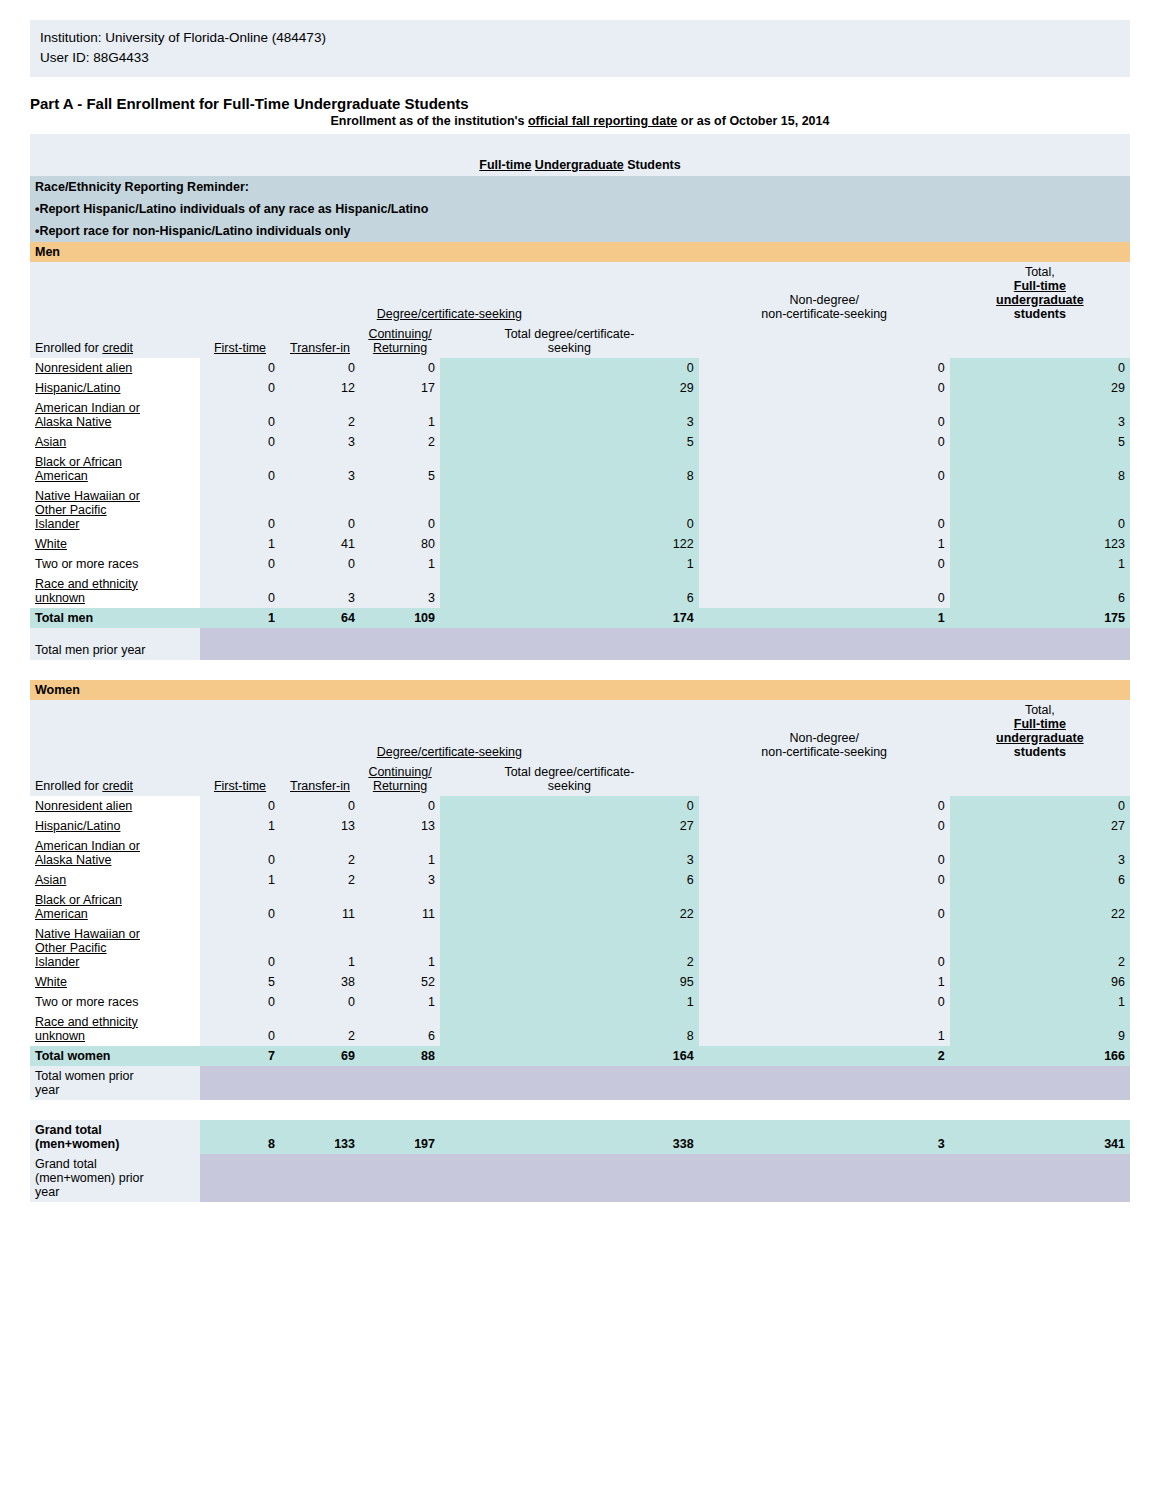Institution: University of Florida-Online (484473)
User ID: 88G4433
Part A - Fall Enrollment for Full-Time Undergraduate Students
Enrollment as of the institution's official fall reporting date or as of October 15, 2014
| Full-time Undergraduate Students |
| Race/Ethnicity Reporting Reminder: |
| •Report Hispanic/Latino individuals of any race as Hispanic/Latino |
| •Report race for non-Hispanic/Latino individuals only |
| Men |
| Enrolled for credit | Degree/certificate-seeking | Non-degree/ non-certificate-seeking | Total, Full-time undergraduate students |
| First-time | Transfer-in | Continuing/ Returning | Total degree/certificate- seeking | | |
| Nonresident alien | 0 | 0 | 0 | 0 | 0 | 0 |
| Hispanic/Latino | 0 | 12 | 17 | 29 | 0 | 29 |
| American Indian or Alaska Native | 0 | 2 | 1 | 3 | 0 | 3 |
| Asian | 0 | 3 | 2 | 5 | 0 | 5 |
| Black or African American | 0 | 3 | 5 | 8 | 0 | 8 |
| Native Hawaiian or Other Pacific Islander | 0 | 0 | 0 | 0 | 0 | 0 |
| White | 1 | 41 | 80 | 122 | 1 | 123 |
| Two or more races | 0 | 0 | 1 | 1 | 0 | 1 |
| Race and ethnicity unknown | 0 | 3 | 3 | 6 | 0 | 6 |
| Total men | 1 | 64 | 109 | 174 | 1 | 175 |
| Total men prior year | | | | | | |
| Women |
| Enrolled for credit | Degree/certificate-seeking | Non-degree/ non-certificate-seeking | Total, Full-time undergraduate students |
| First-time | Transfer-in | Continuing/ Returning | Total degree/certificate- seeking | | |
| Nonresident alien | 0 | 0 | 0 | 0 | 0 | 0 |
| Hispanic/Latino | 1 | 13 | 13 | 27 | 0 | 27 |
| American Indian or Alaska Native | 0 | 2 | 1 | 3 | 0 | 3 |
| Asian | 1 | 2 | 3 | 6 | 0 | 6 |
| Black or African American | 0 | 11 | 11 | 22 | 0 | 22 |
| Native Hawaiian or Other Pacific Islander | 0 | 1 | 1 | 2 | 0 | 2 |
| White | 5 | 38 | 52 | 95 | 1 | 96 |
| Two or more races | 0 | 0 | 1 | 1 | 0 | 1 |
| Race and ethnicity unknown | 0 | 2 | 6 | 8 | 1 | 9 |
| Total women | 7 | 69 | 88 | 164 | 2 | 166 |
| Total women prior year | | | | | | |
| Grand total (men+women) | 8 | 133 | 197 | 338 | 3 | 341 |
| Grand total (men+women) prior year | | | | | | |